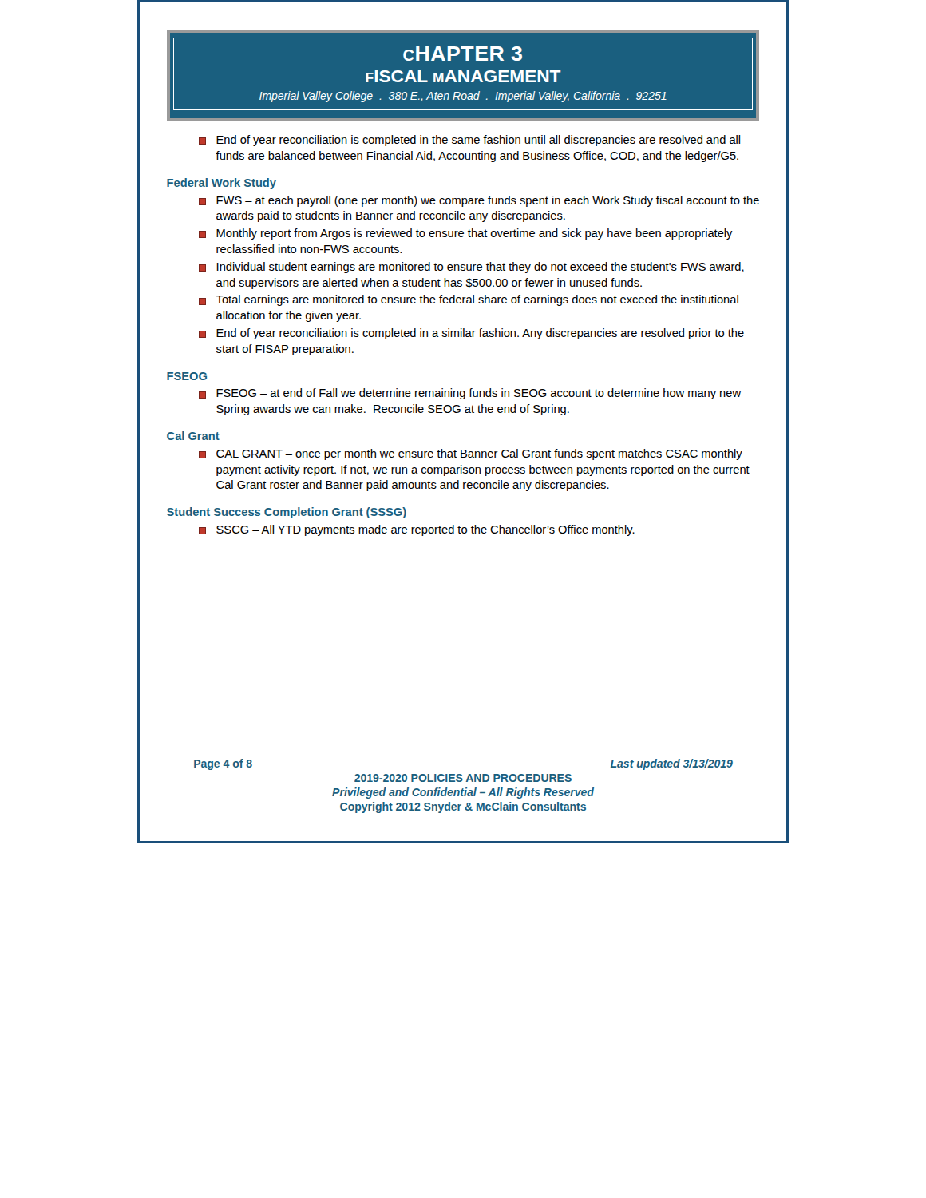CHAPTER 3
FISCAL MANAGEMENT
Imperial Valley College . 380 E., Aten Road . Imperial Valley, California . 92251
End of year reconciliation is completed in the same fashion until all discrepancies are resolved and all funds are balanced between Financial Aid, Accounting and Business Office, COD, and the ledger/G5.
Federal Work Study
FWS – at each payroll (one per month) we compare funds spent in each Work Study fiscal account to the awards paid to students in Banner and reconcile any discrepancies.
Monthly report from Argos is reviewed to ensure that overtime and sick pay have been appropriately reclassified into non-FWS accounts.
Individual student earnings are monitored to ensure that they do not exceed the student's FWS award, and supervisors are alerted when a student has $500.00 or fewer in unused funds.
Total earnings are monitored to ensure the federal share of earnings does not exceed the institutional allocation for the given year.
End of year reconciliation is completed in a similar fashion. Any discrepancies are resolved prior to the start of FISAP preparation.
FSEOG
FSEOG – at end of Fall we determine remaining funds in SEOG account to determine how many new Spring awards we can make. Reconcile SEOG at the end of Spring.
Cal Grant
CAL GRANT – once per month we ensure that Banner Cal Grant funds spent matches CSAC monthly payment activity report. If not, we run a comparison process between payments reported on the current Cal Grant roster and Banner paid amounts and reconcile any discrepancies.
Student Success Completion Grant (SSSG)
SSCG – All YTD payments made are reported to the Chancellor’s Office monthly.
Page 4 of 8 Last updated 3/13/2019
2019-2020 POLICIES AND PROCEDURES
Privileged and Confidential – All Rights Reserved
Copyright 2012 Snyder & McClain Consultants